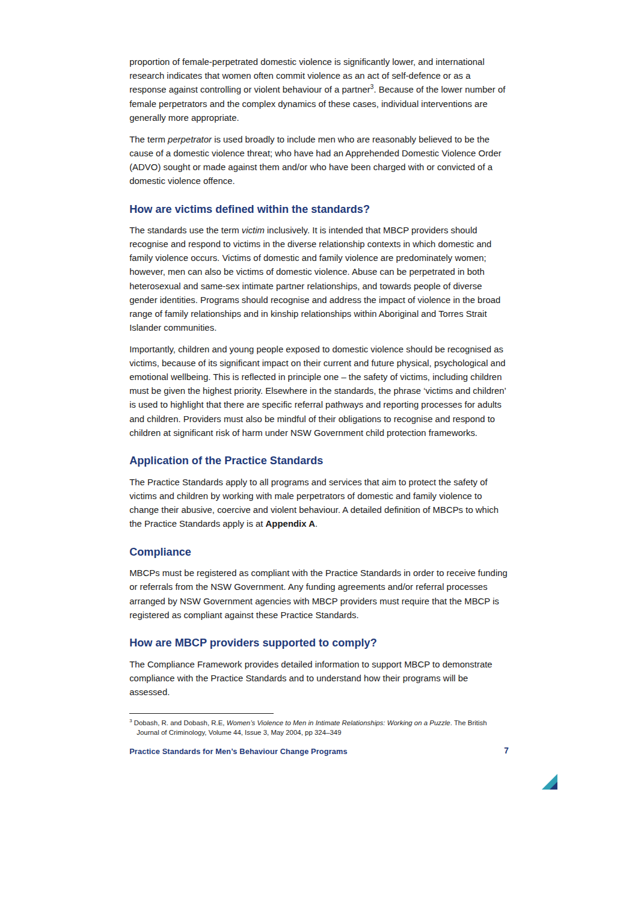proportion of female-perpetrated domestic violence is significantly lower, and international research indicates that women often commit violence as an act of self-defence or as a response against controlling or violent behaviour of a partner3. Because of the lower number of female perpetrators and the complex dynamics of these cases, individual interventions are generally more appropriate.
The term perpetrator is used broadly to include men who are reasonably believed to be the cause of a domestic violence threat; who have had an Apprehended Domestic Violence Order (ADVO) sought or made against them and/or who have been charged with or convicted of a domestic violence offence.
How are victims defined within the standards?
The standards use the term victim inclusively. It is intended that MBCP providers should recognise and respond to victims in the diverse relationship contexts in which domestic and family violence occurs. Victims of domestic and family violence are predominately women; however, men can also be victims of domestic violence. Abuse can be perpetrated in both heterosexual and same-sex intimate partner relationships, and towards people of diverse gender identities. Programs should recognise and address the impact of violence in the broad range of family relationships and in kinship relationships within Aboriginal and Torres Strait Islander communities.
Importantly, children and young people exposed to domestic violence should be recognised as victims, because of its significant impact on their current and future physical, psychological and emotional wellbeing. This is reflected in principle one – the safety of victims, including children must be given the highest priority. Elsewhere in the standards, the phrase ‘victims and children’ is used to highlight that there are specific referral pathways and reporting processes for adults and children. Providers must also be mindful of their obligations to recognise and respond to children at significant risk of harm under NSW Government child protection frameworks.
Application of the Practice Standards
The Practice Standards apply to all programs and services that aim to protect the safety of victims and children by working with male perpetrators of domestic and family violence to change their abusive, coercive and violent behaviour. A detailed definition of MBCPs to which the Practice Standards apply is at Appendix A.
Compliance
MBCPs must be registered as compliant with the Practice Standards in order to receive funding or referrals from the NSW Government. Any funding agreements and/or referral processes arranged by NSW Government agencies with MBCP providers must require that the MBCP is registered as compliant against these Practice Standards.
How are MBCP providers supported to comply?
The Compliance Framework provides detailed information to support MBCP to demonstrate compliance with the Practice Standards and to understand how their programs will be assessed.
3 Dobash, R. and Dobash, R.E, Women’s Violence to Men in Intimate Relationships: Working on a Puzzle. The British Journal of Criminology, Volume 44, Issue 3, May 2004, pp 324–349
Practice Standards for Men’s Behaviour Change Programs
7